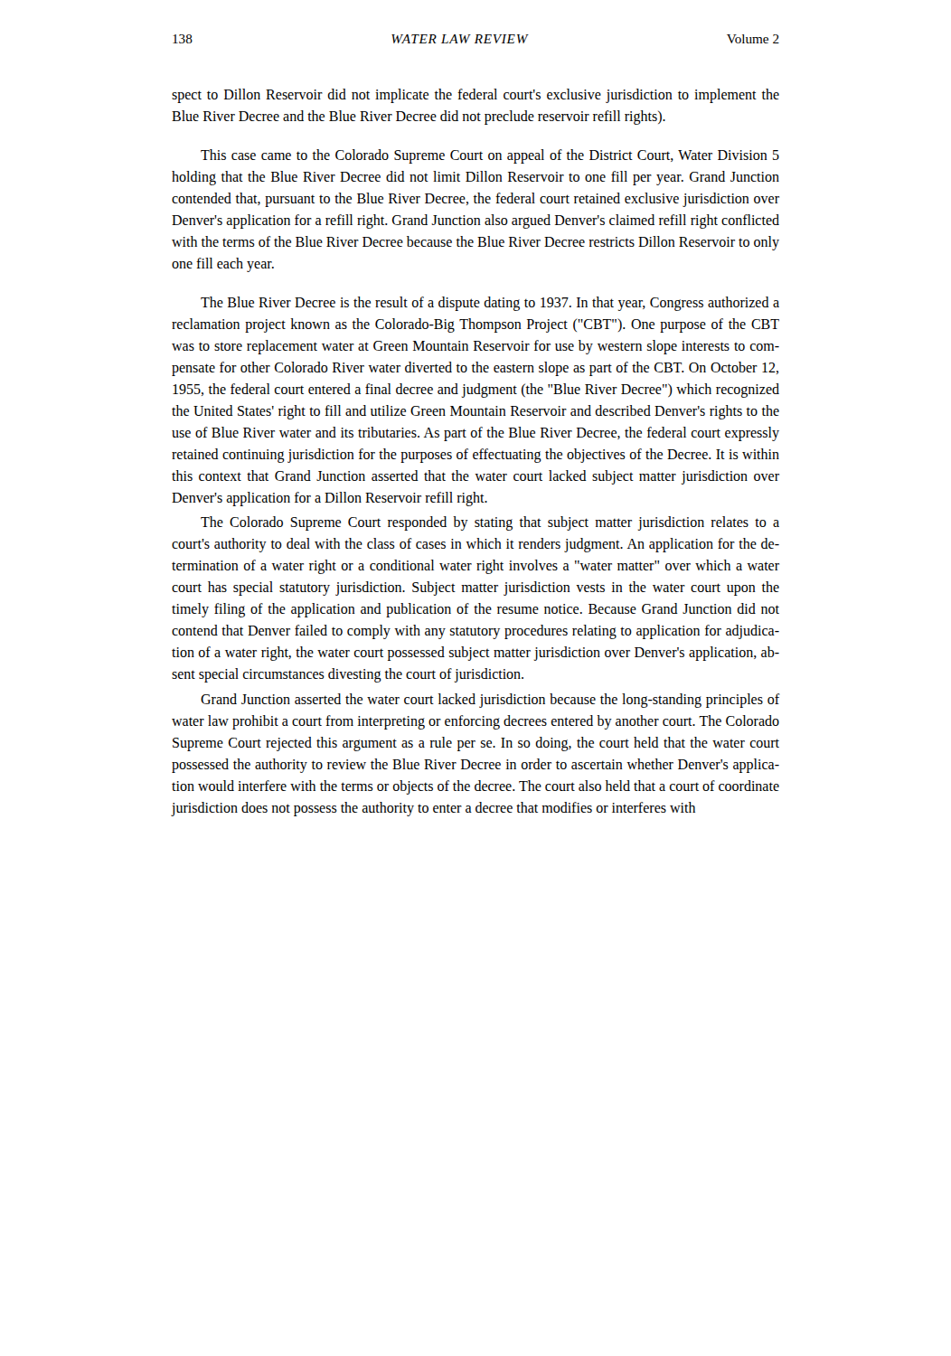138 Water Law Review Volume 2
spect to Dillon Reservoir did not implicate the federal court's exclusive jurisdiction to implement the Blue River Decree and the Blue River Decree did not preclude reservoir refill rights).
This case came to the Colorado Supreme Court on appeal of the District Court, Water Division 5 holding that the Blue River Decree did not limit Dillon Reservoir to one fill per year. Grand Junction contended that, pursuant to the Blue River Decree, the federal court retained exclusive jurisdiction over Denver's application for a refill right. Grand Junction also argued Denver's claimed refill right conflicted with the terms of the Blue River Decree because the Blue River Decree restricts Dillon Reservoir to only one fill each year.
The Blue River Decree is the result of a dispute dating to 1937. In that year, Congress authorized a reclamation project known as the Colorado-Big Thompson Project ("CBT"). One purpose of the CBT was to store replacement water at Green Mountain Reservoir for use by western slope interests to compensate for other Colorado River water diverted to the eastern slope as part of the CBT. On October 12, 1955, the federal court entered a final decree and judgment (the "Blue River Decree") which recognized the United States' right to fill and utilize Green Mountain Reservoir and described Denver's rights to the use of Blue River water and its tributaries. As part of the Blue River Decree, the federal court expressly retained continuing jurisdiction for the purposes of effectuating the objectives of the Decree. It is within this context that Grand Junction asserted that the water court lacked subject matter jurisdiction over Denver's application for a Dillon Reservoir refill right.
The Colorado Supreme Court responded by stating that subject matter jurisdiction relates to a court's authority to deal with the class of cases in which it renders judgment. An application for the determination of a water right or a conditional water right involves a "water matter" over which a water court has special statutory jurisdiction. Subject matter jurisdiction vests in the water court upon the timely filing of the application and publication of the resume notice. Because Grand Junction did not contend that Denver failed to comply with any statutory procedures relating to application for adjudication of a water right, the water court possessed subject matter jurisdiction over Denver's application, absent special circumstances divesting the court of jurisdiction.
Grand Junction asserted the water court lacked jurisdiction because the long-standing principles of water law prohibit a court from interpreting or enforcing decrees entered by another court. The Colorado Supreme Court rejected this argument as a rule per se. In so doing, the court held that the water court possessed the authority to review the Blue River Decree in order to ascertain whether Denver's application would interfere with the terms or objects of the decree. The court also held that a court of coordinate jurisdiction does not possess the authority to enter a decree that modifies or interferes with